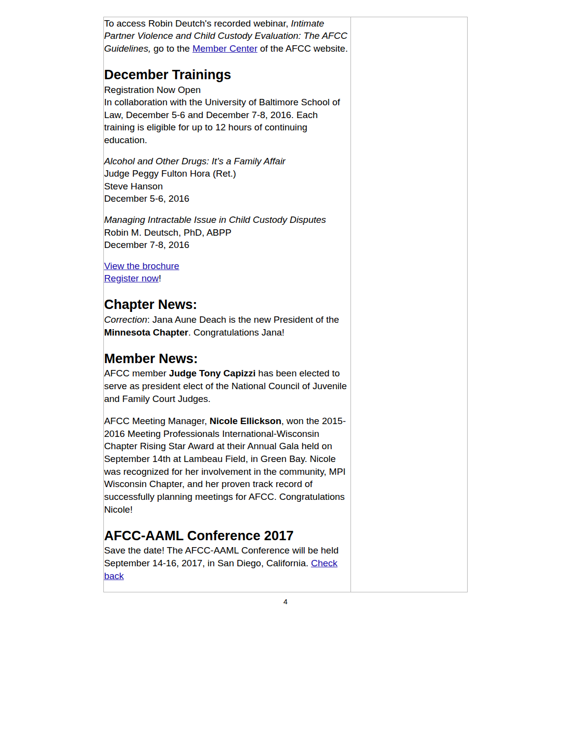| To access Robin Deutch's recorded webinar, Intimate Partner Violence and Child Custody Evaluation: The AFCC Guidelines, go to the Member Center of the AFCC website. December Trainings Registration Now Open In collaboration with the University of Baltimore School of Law, December 5-6 and December 7-8, 2016. Each training is eligible for up to 12 hours of continuing education. Alcohol and Other Drugs: It’s a Family Affair Judge Peggy Fulton Hora (Ret.) Steve Hanson December 5-6, 2016 Managing Intractable Issue in Child Custody Disputes Robin M. Deutsch, PhD, ABPP December 7-8, 2016 View the brochure Register now ! Chapter News: Correction : Jana Aune Deach is the new President of the Minnesota Chapter . Congratulations Jana! Member News: AFCC member Judge Tony Capizzi has been elected to serve as president elect of the National Council of Juvenile and Family Court Judges. AFCC Meeting Manager, Nicole Ellickson , won the 2015-2016 Meeting Professionals International-Wisconsin Chapter Rising Star Award at their Annual Gala held on September 14th at Lambeau Field, in Green Bay. Nicole was recognized for her involvement in the community, MPI Wisconsin Chapter, and her proven track record of successfully planning meetings for AFCC. Congratulations Nicole! AFCC-AAML Conference 2017 Save the date! The AFCC-AAML Conference will be held September 14-16, 2017, in San Diego, California. Check back | |
4